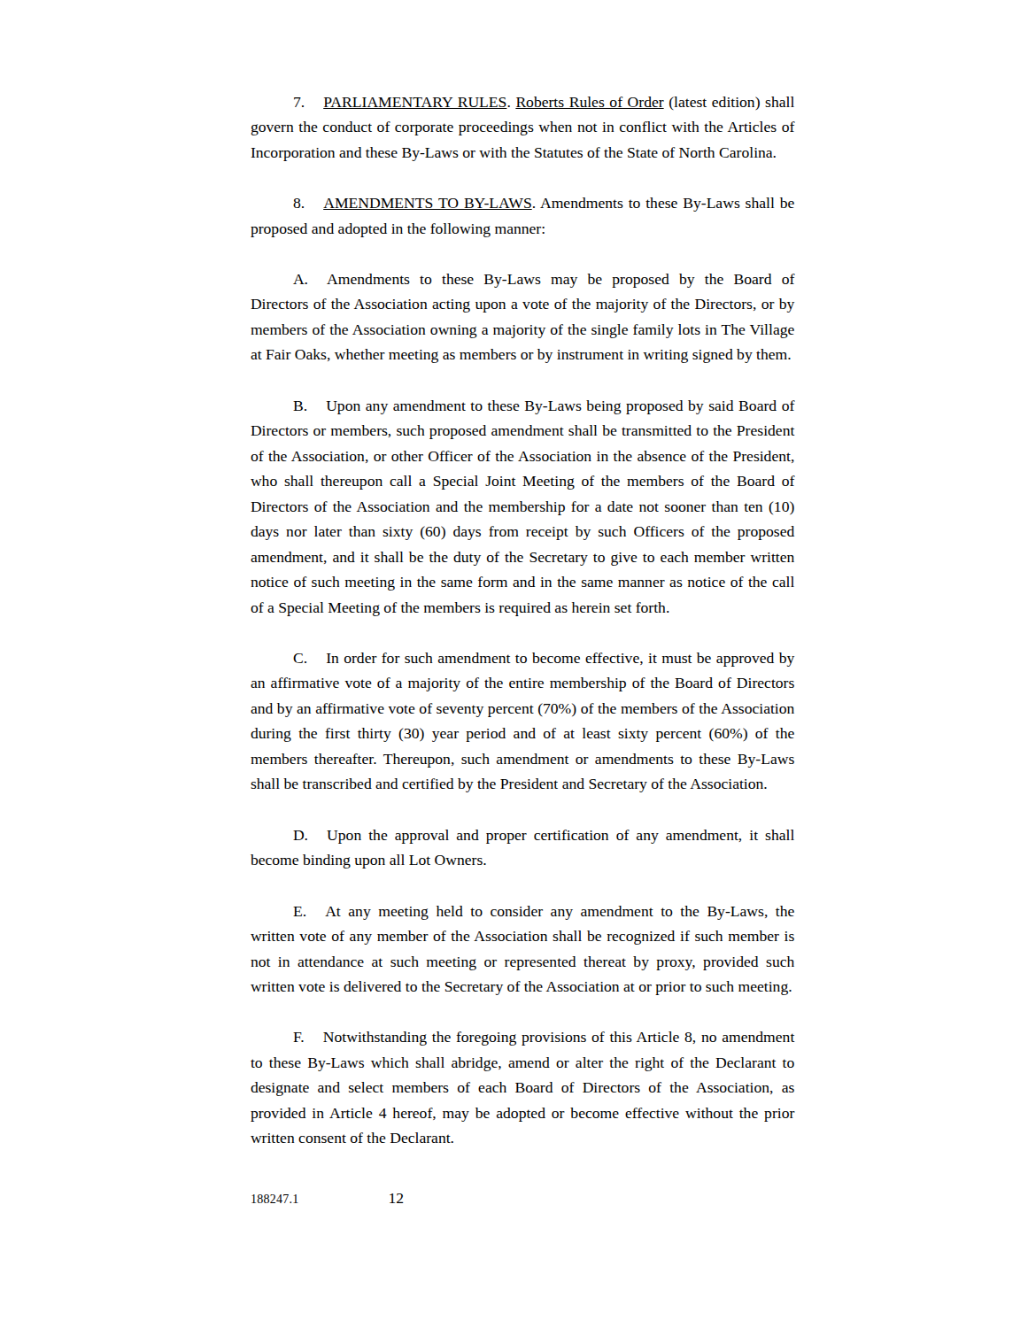7. PARLIAMENTARY RULES. Roberts Rules of Order (latest edition) shall govern the conduct of corporate proceedings when not in conflict with the Articles of Incorporation and these By-Laws or with the Statutes of the State of North Carolina.
8. AMENDMENTS TO BY-LAWS. Amendments to these By-Laws shall be proposed and adopted in the following manner:
A. Amendments to these By-Laws may be proposed by the Board of Directors of the Association acting upon a vote of the majority of the Directors, or by members of the Association owning a majority of the single family lots in The Village at Fair Oaks, whether meeting as members or by instrument in writing signed by them.
B. Upon any amendment to these By-Laws being proposed by said Board of Directors or members, such proposed amendment shall be transmitted to the President of the Association, or other Officer of the Association in the absence of the President, who shall thereupon call a Special Joint Meeting of the members of the Board of Directors of the Association and the membership for a date not sooner than ten (10) days nor later than sixty (60) days from receipt by such Officers of the proposed amendment, and it shall be the duty of the Secretary to give to each member written notice of such meeting in the same form and in the same manner as notice of the call of a Special Meeting of the members is required as herein set forth.
C. In order for such amendment to become effective, it must be approved by an affirmative vote of a majority of the entire membership of the Board of Directors and by an affirmative vote of seventy percent (70%) of the members of the Association during the first thirty (30) year period and of at least sixty percent (60%) of the members thereafter. Thereupon, such amendment or amendments to these By-Laws shall be transcribed and certified by the President and Secretary of the Association.
D. Upon the approval and proper certification of any amendment, it shall become binding upon all Lot Owners.
E. At any meeting held to consider any amendment to the By-Laws, the written vote of any member of the Association shall be recognized if such member is not in attendance at such meeting or represented thereat by proxy, provided such written vote is delivered to the Secretary of the Association at or prior to such meeting.
F. Notwithstanding the foregoing provisions of this Article 8, no amendment to these By-Laws which shall abridge, amend or alter the right of the Declarant to designate and select members of each Board of Directors of the Association, as provided in Article 4 hereof, may be adopted or become effective without the prior written consent of the Declarant.
188247.1 12